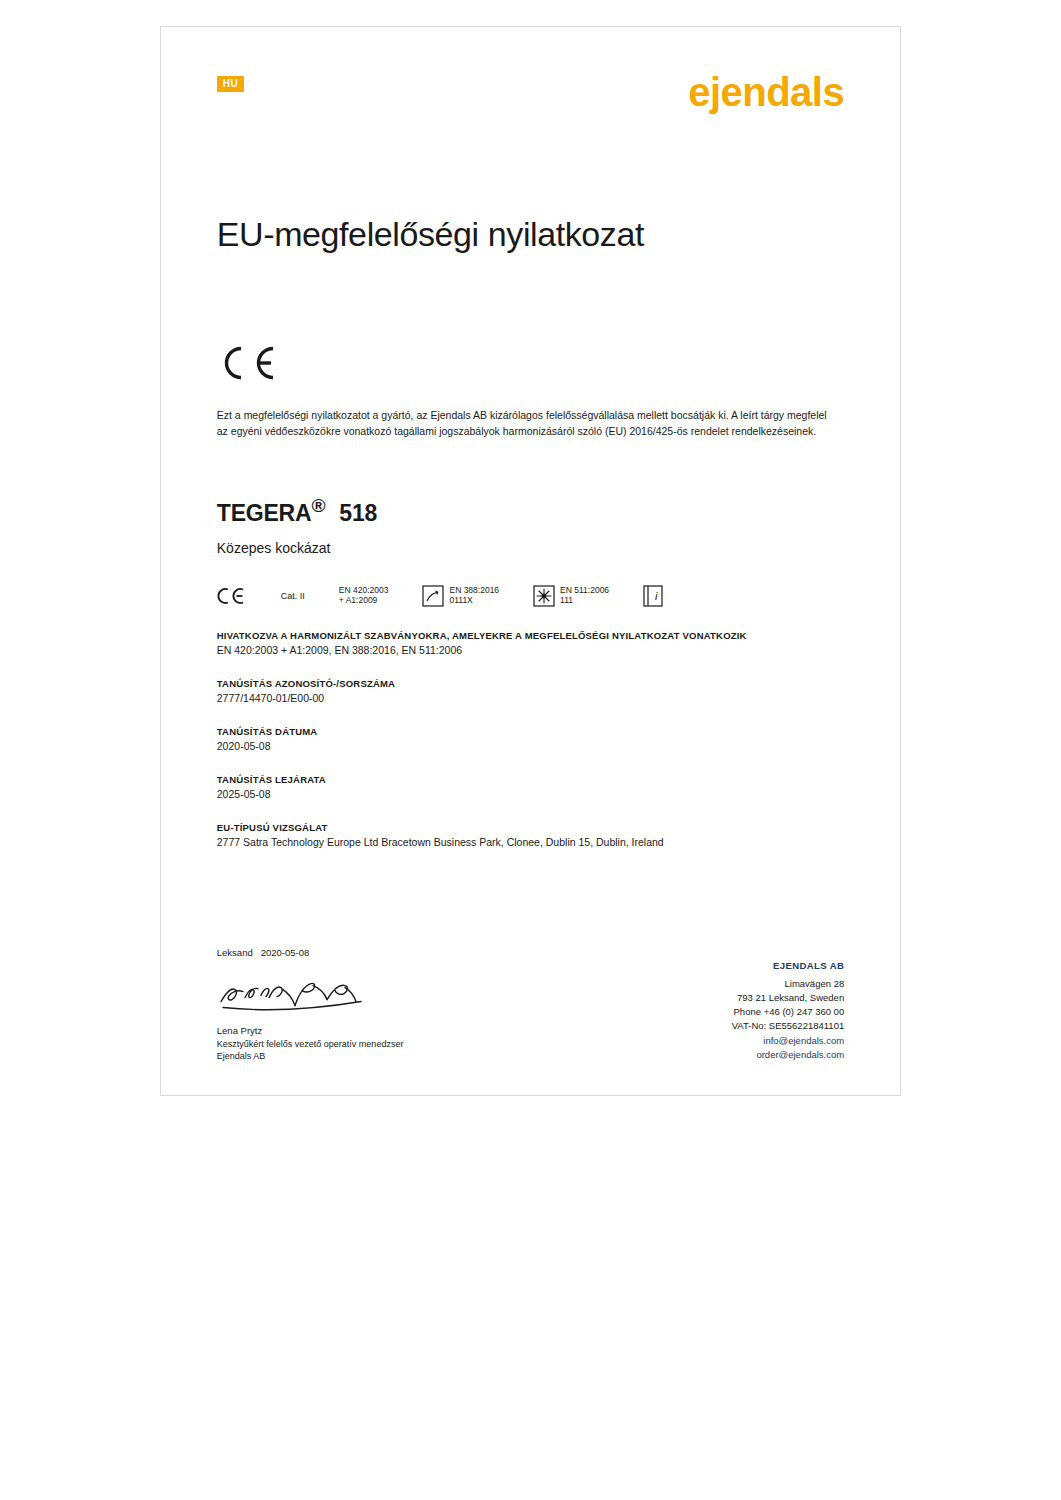HU ejendals
EU-megfelelőségi nyilatkozat
Ezt a megfelelőségi nyilatkozatot a gyártó, az Ejendals AB kizárólagos felelősségvállalása mellett bocsátják ki. A leírt tárgy megfelel az egyéni védőeszközökre vonatkozó tagállami jogszabályok harmonizásáról szóló (EU) 2016/425-ös rendelet rendelkezéseinek.
TEGERA®518
Közepes kockázat
Cat. II
EN 420:2003+ A1:2009
EN 388:20160111X
EN 511:2006111
i
Hivatkozva a harmonizált szabványokra, amelyekre a megfelelőségi nyilatkozat vonatkozik
EN 420:2003 + A1:2009, EN 388:2016, EN 511:2006
Tanúsítás azonosító-/sorszáma
2777/14470-01/E00-00
Tanúsítás dátuma
2020-05-08
Tanúsítás lejárata
2025-05-08
EU-típusú vizsgálat
2777 Satra Technology Europe Ltd Bracetown Business Park, Clonee, Dublin 15, Dublin, Ireland
Leksand 2020-05-08
Lena Prytz
Kesztyűkért felelős vezető operatív menedzser
Ejendals AB
EJENDALS AB
Limavägen 28
793 21 Leksand, Sweden
Phone +46 (0) 247 360 00
VAT-No: SE556221841101
info@ejendals.com
order@ejendals.com